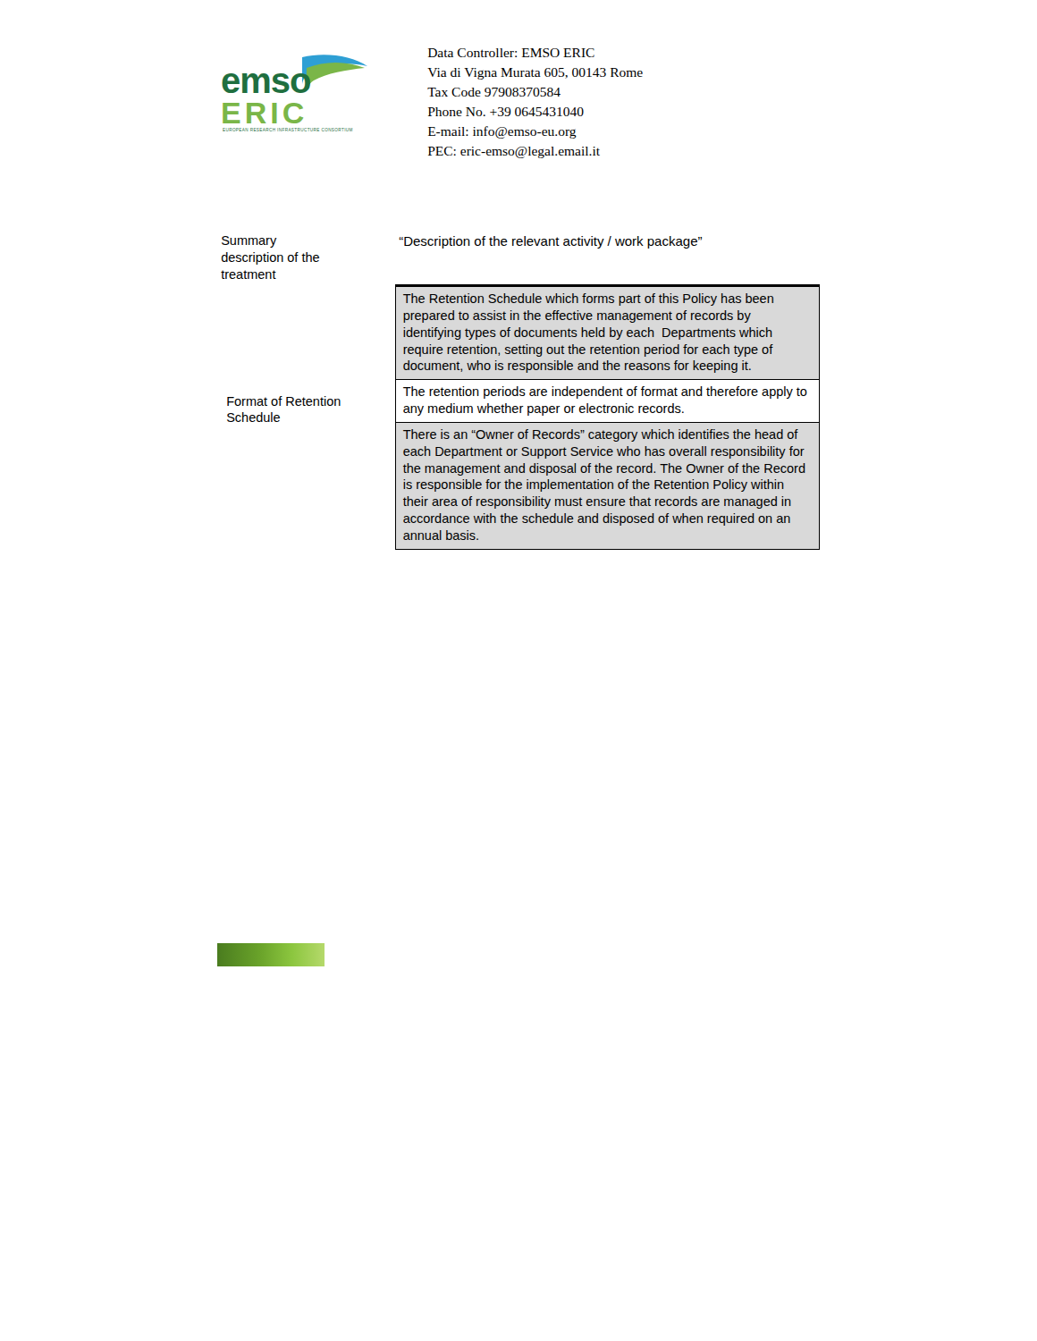emso ERIC EUROPEAN RESEARCH INFRASTRUCTURE CONSORTIUM
Data Controller: EMSO ERIC
Via di Vigna Murata 605, 00143 Rome
Tax Code 97908370584
Phone No. +39 0645431040
E-mail: info@emso-eu.org
PEC: eric-emso@legal.email.it
| Summary description of the treatment | “Description of the relevant activity / work package” |
| Format of Retention Schedule | The Retention Schedule which forms part of this Policy has been prepared to assist in the effective management of records by identifying types of documents held by each Departments which require retention, setting out the retention period for each type of document, who is responsible and the reasons for keeping it. |
| The retention periods are independent of format and therefore apply to any medium whether paper or electronic records. |
| There is an “Owner of Records” category which identifies the head of each Department or Support Service who has overall responsibility for the management and disposal of the record. The Owner of the Record is responsible for the implementation of the Retention Policy within their area of responsibility must ensure that records are managed in accordance with the schedule and disposed of when required on an annual basis. |